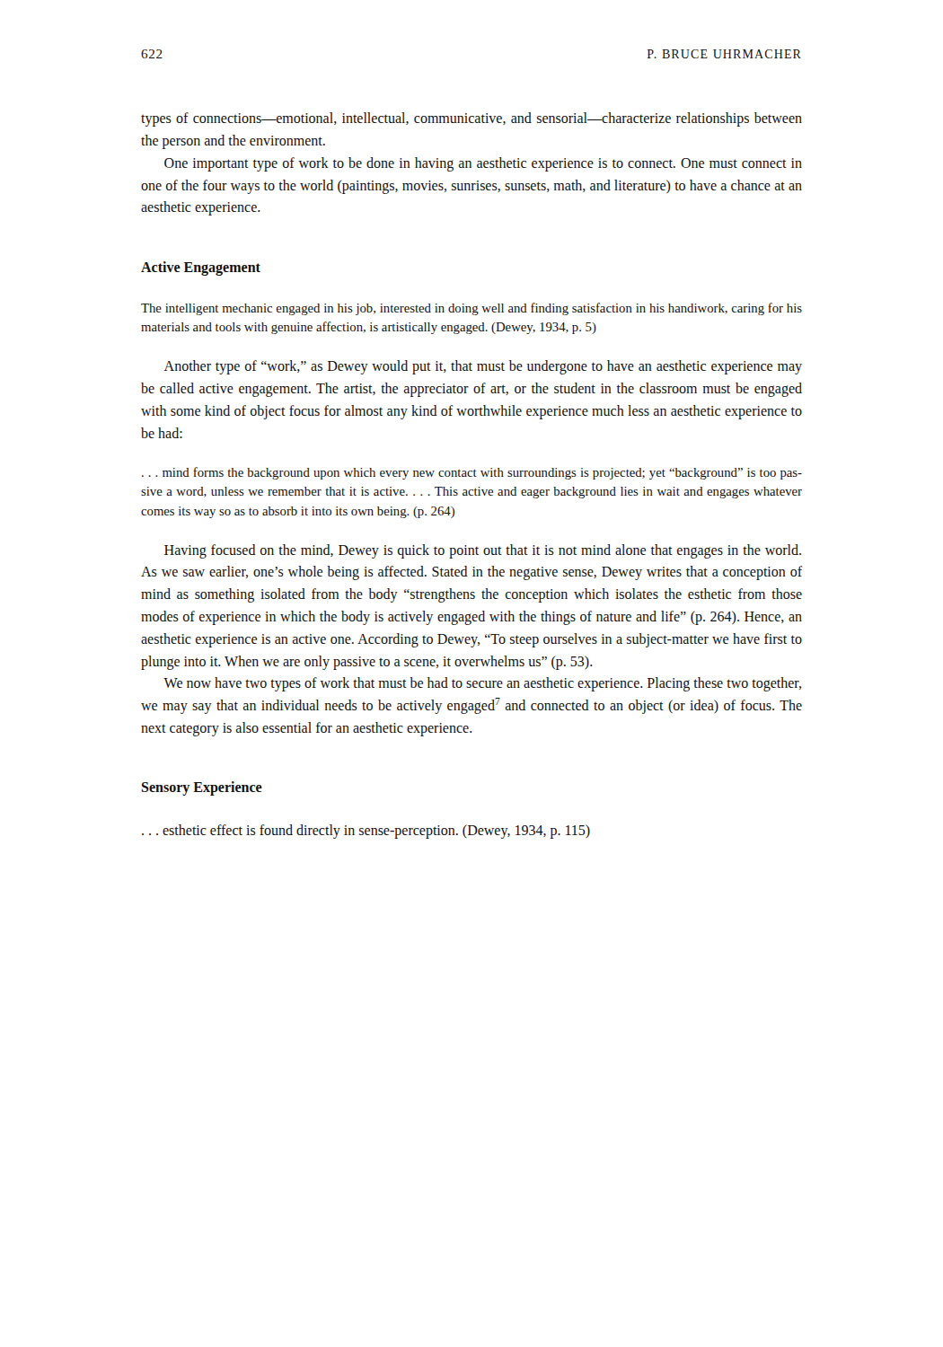622 P. Bruce Uhrmacher
types of connections—emotional, intellectual, communicative, and sensorial—characterize relationships between the person and the environment.
One important type of work to be done in having an aesthetic experience is to connect. One must connect in one of the four ways to the world (paintings, movies, sunrises, sunsets, math, and literature) to have a chance at an aesthetic experience.
Active Engagement
The intelligent mechanic engaged in his job, interested in doing well and finding satisfaction in his handiwork, caring for his materials and tools with genuine affection, is artistically engaged. (Dewey, 1934, p. 5)
Another type of “work,” as Dewey would put it, that must be undergone to have an aesthetic experience may be called active engagement. The artist, the appreciator of art, or the student in the classroom must be engaged with some kind of object focus for almost any kind of worthwhile experience much less an aesthetic experience to be had:
. . . mind forms the background upon which every new contact with surroundings is projected; yet “background” is too passive a word, unless we remember that it is active. . . . This active and eager background lies in wait and engages whatever comes its way so as to absorb it into its own being. (p. 264)
Having focused on the mind, Dewey is quick to point out that it is not mind alone that engages in the world. As we saw earlier, one’s whole being is affected. Stated in the negative sense, Dewey writes that a conception of mind as something isolated from the body “strengthens the conception which isolates the esthetic from those modes of experience in which the body is actively engaged with the things of nature and life” (p. 264). Hence, an aesthetic experience is an active one. According to Dewey, “To steep ourselves in a subject-matter we have first to plunge into it. When we are only passive to a scene, it overwhelms us” (p. 53).
We now have two types of work that must be had to secure an aesthetic experience. Placing these two together, we may say that an individual needs to be actively engaged7 and connected to an object (or idea) of focus. The next category is also essential for an aesthetic experience.
Sensory Experience
. . . esthetic effect is found directly in sense-perception. (Dewey, 1934, p. 115)